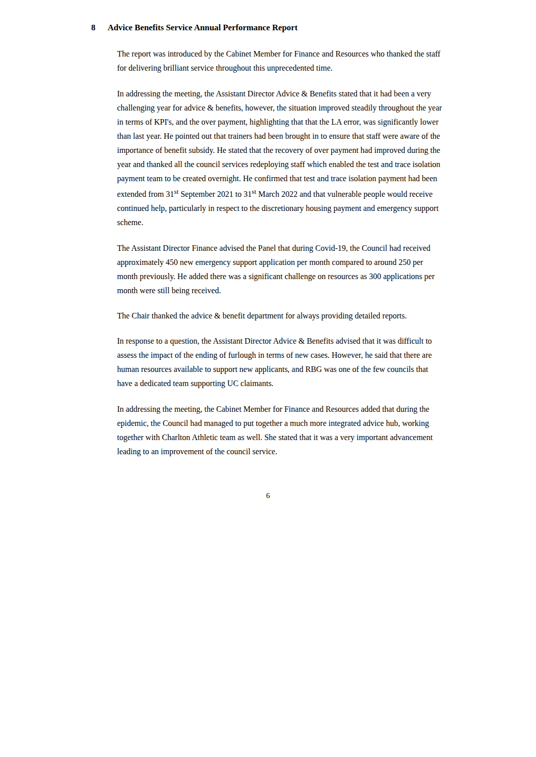8
Advice Benefits Service Annual Performance Report
The report was introduced by the Cabinet Member for Finance and Resources who thanked the staff for delivering brilliant service throughout this unprecedented time.
In addressing the meeting, the Assistant Director Advice & Benefits stated that it had been a very challenging year for advice & benefits, however, the situation improved steadily throughout the year in terms of KPI's, and the over payment, highlighting that that the LA error, was significantly lower than last year. He pointed out that trainers had been brought in to ensure that staff were aware of the importance of benefit subsidy. He stated that the recovery of over payment had improved during the year and thanked all the council services redeploying staff which enabled the test and trace isolation payment team to be created overnight. He confirmed that test and trace isolation payment had been extended from 31st September 2021 to 31st March 2022 and that vulnerable people would receive continued help, particularly in respect to the discretionary housing payment and emergency support scheme.
The Assistant Director Finance advised the Panel that during Covid-19, the Council had received approximately 450 new emergency support application per month compared to around 250 per month previously. He added there was a significant challenge on resources as 300 applications per month were still being received.
The Chair thanked the advice & benefit department for always providing detailed reports.
In response to a question, the Assistant Director Advice & Benefits advised that it was difficult to assess the impact of the ending of furlough in terms of new cases. However, he said that there are human resources available to support new applicants, and RBG was one of the few councils that have a dedicated team supporting UC claimants.
In addressing the meeting, the Cabinet Member for Finance and Resources added that during the epidemic, the Council had managed to put together a much more integrated advice hub, working together with Charlton Athletic team as well. She stated that it was a very important advancement leading to an improvement of the council service.
6